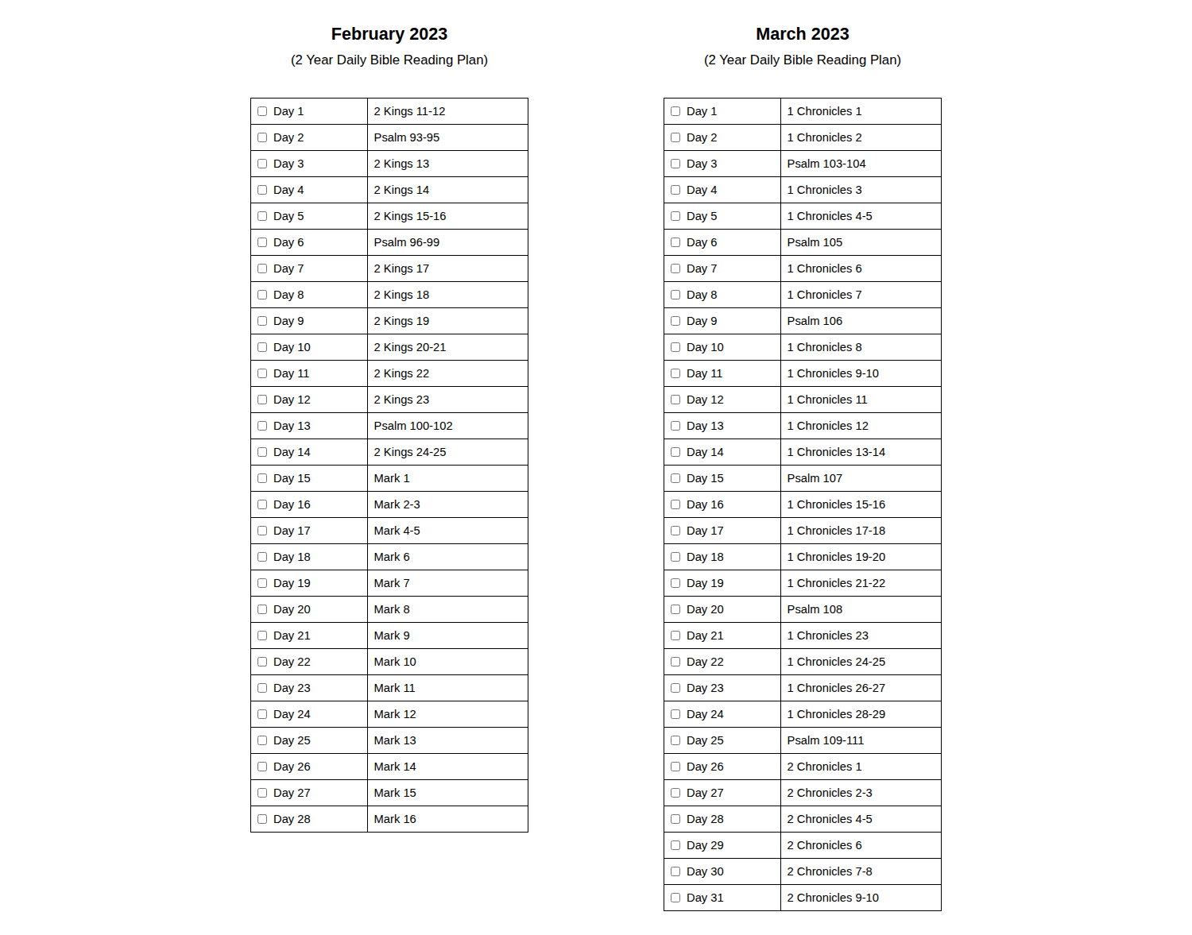February 2023
(2 Year Daily Bible Reading Plan)
| Day 1 | 2 Kings 11-12 |
| Day 2 | Psalm 93-95 |
| Day 3 | 2 Kings 13 |
| Day 4 | 2 Kings 14 |
| Day 5 | 2 Kings 15-16 |
| Day 6 | Psalm 96-99 |
| Day 7 | 2 Kings 17 |
| Day 8 | 2 Kings 18 |
| Day 9 | 2 Kings 19 |
| Day 10 | 2 Kings 20-21 |
| Day 11 | 2 Kings 22 |
| Day 12 | 2 Kings 23 |
| Day 13 | Psalm 100-102 |
| Day 14 | 2 Kings 24-25 |
| Day 15 | Mark 1 |
| Day 16 | Mark 2-3 |
| Day 17 | Mark 4-5 |
| Day 18 | Mark 6 |
| Day 19 | Mark 7 |
| Day 20 | Mark 8 |
| Day 21 | Mark 9 |
| Day 22 | Mark 10 |
| Day 23 | Mark 11 |
| Day 24 | Mark 12 |
| Day 25 | Mark 13 |
| Day 26 | Mark 14 |
| Day 27 | Mark 15 |
| Day 28 | Mark 16 |
March 2023
(2 Year Daily Bible Reading Plan)
| Day 1 | 1 Chronicles 1 |
| Day 2 | 1 Chronicles 2 |
| Day 3 | Psalm 103-104 |
| Day 4 | 1 Chronicles 3 |
| Day 5 | 1 Chronicles 4-5 |
| Day 6 | Psalm 105 |
| Day 7 | 1 Chronicles 6 |
| Day 8 | 1 Chronicles 7 |
| Day 9 | Psalm 106 |
| Day 10 | 1 Chronicles 8 |
| Day 11 | 1 Chronicles 9-10 |
| Day 12 | 1 Chronicles 11 |
| Day 13 | 1 Chronicles 12 |
| Day 14 | 1 Chronicles 13-14 |
| Day 15 | Psalm 107 |
| Day 16 | 1 Chronicles 15-16 |
| Day 17 | 1 Chronicles 17-18 |
| Day 18 | 1 Chronicles 19-20 |
| Day 19 | 1 Chronicles 21-22 |
| Day 20 | Psalm 108 |
| Day 21 | 1 Chronicles 23 |
| Day 22 | 1 Chronicles 24-25 |
| Day 23 | 1 Chronicles 26-27 |
| Day 24 | 1 Chronicles 28-29 |
| Day 25 | Psalm 109-111 |
| Day 26 | 2 Chronicles 1 |
| Day 27 | 2 Chronicles 2-3 |
| Day 28 | 2 Chronicles 4-5 |
| Day 29 | 2 Chronicles 6 |
| Day 30 | 2 Chronicles 7-8 |
| Day 31 | 2 Chronicles 9-10 |